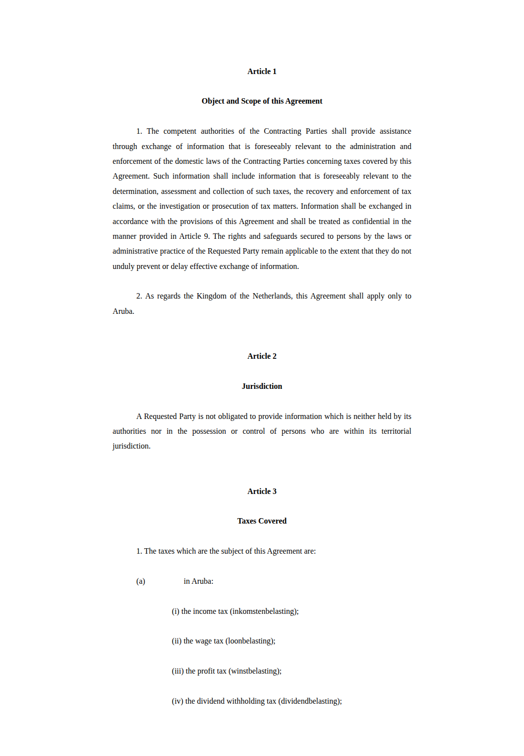Article 1
Object and Scope of this Agreement
1. The competent authorities of the Contracting Parties shall provide assistance through exchange of information that is foreseeably relevant to the administration and enforcement of the domestic laws of the Contracting Parties concerning taxes covered by this Agreement. Such information shall include information that is foreseeably relevant to the determination, assessment and collection of such taxes, the recovery and enforcement of tax claims, or the investigation or prosecution of tax matters. Information shall be exchanged in accordance with the provisions of this Agreement and shall be treated as confidential in the manner provided in Article 9. The rights and safeguards secured to persons by the laws or administrative practice of the Requested Party remain applicable to the extent that they do not unduly prevent or delay effective exchange of information.
2. As regards the Kingdom of the Netherlands, this Agreement shall apply only to Aruba.
Article 2
Jurisdiction
A Requested Party is not obligated to provide information which is neither held by its authorities nor in the possession or control of persons who are within its territorial jurisdiction.
Article 3
Taxes Covered
1. The taxes which are the subject of this Agreement are:
(a) in Aruba:
(i) the income tax (inkomstenbelasting);
(ii) the wage tax (loonbelasting);
(iii) the profit tax (winstbelasting);
(iv) the dividend withholding tax (dividendbelasting);